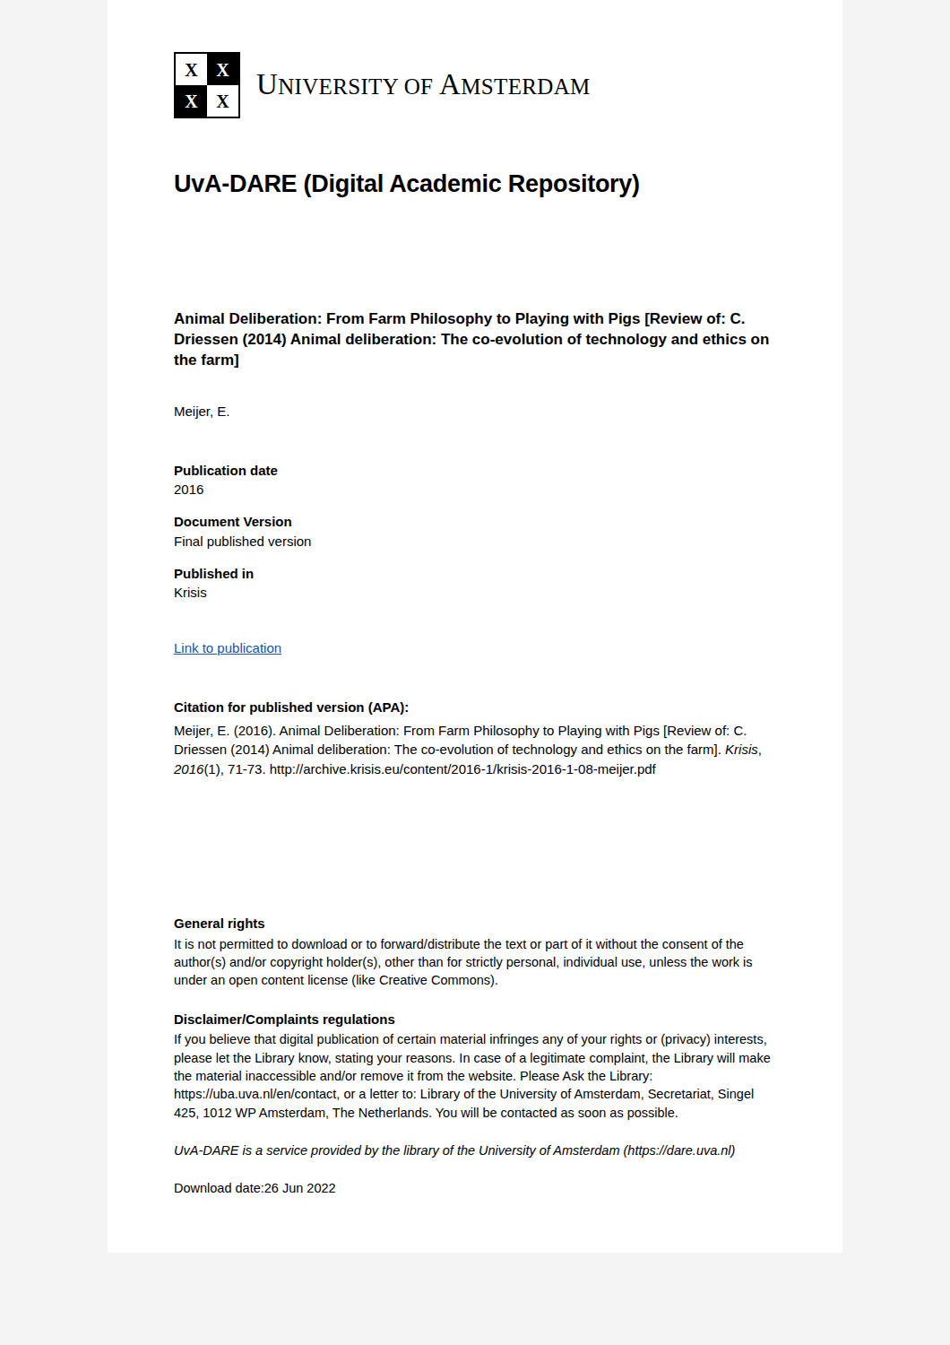XXXX
UNIVERSITY OF AMSTERDAM
UvA-DARE (Digital Academic Repository)
Animal Deliberation: From Farm Philosophy to Playing with Pigs [Review of: C. Driessen (2014) Animal deliberation: The co-evolution of technology and ethics on the farm]
Meijer, E.
Publication date
2016
Document Version
Final published version
Published in
Krisis
Link to publication
Citation for published version (APA):
Meijer, E. (2016). Animal Deliberation: From Farm Philosophy to Playing with Pigs [Review of: C. Driessen (2014) Animal deliberation: The co-evolution of technology and ethics on the farm]. Krisis, 2016(1), 71-73. http://archive.krisis.eu/content/2016-1/krisis-2016-1-08-meijer.pdf
General rights
It is not permitted to download or to forward/distribute the text or part of it without the consent of the author(s) and/or copyright holder(s), other than for strictly personal, individual use, unless the work is under an open content license (like Creative Commons).
Disclaimer/Complaints regulations
If you believe that digital publication of certain material infringes any of your rights or (privacy) interests, please let the Library know, stating your reasons. In case of a legitimate complaint, the Library will make the material inaccessible and/or remove it from the website. Please Ask the Library: https://uba.uva.nl/en/contact, or a letter to: Library of the University of Amsterdam, Secretariat, Singel 425, 1012 WP Amsterdam, The Netherlands. You will be contacted as soon as possible.
UvA-DARE is a service provided by the library of the University of Amsterdam (https://dare.uva.nl)
Download date:26 Jun 2022